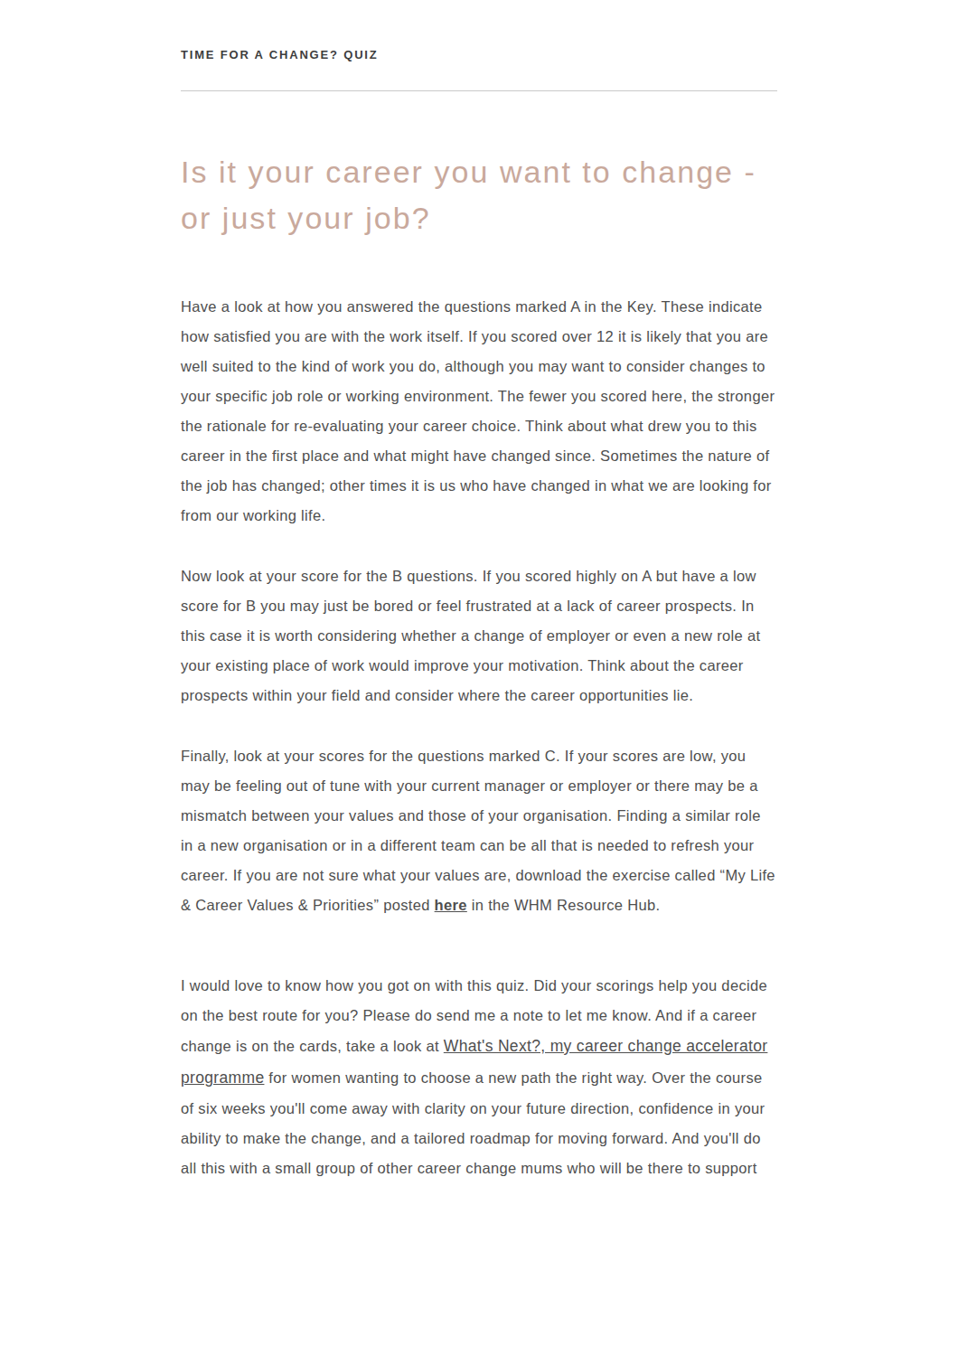Time for a change? Quiz
Is it your career you want to change - or just your job?
Have a look at how you answered the questions marked A in the Key. These indicate how satisfied you are with the work itself. If you scored over 12 it is likely that you are well suited to the kind of work you do, although you may want to consider changes to your specific job role or working environment. The fewer you scored here, the stronger the rationale for re-evaluating your career choice. Think about what drew you to this career in the first place and what might have changed since. Sometimes the nature of the job has changed; other times it is us who have changed in what we are looking for from our working life.
Now look at your score for the B questions. If you scored highly on A but have a low score for B you may just be bored or feel frustrated at a lack of career prospects. In this case it is worth considering whether a change of employer or even a new role at your existing place of work would improve your motivation. Think about the career prospects within your field and consider where the career opportunities lie.
Finally, look at your scores for the questions marked C. If your scores are low, you may be feeling out of tune with your current manager or employer or there may be a mismatch between your values and those of your organisation. Finding a similar role in a new organisation or in a different team can be all that is needed to refresh your career. If you are not sure what your values are, download the exercise called “My Life & Career Values & Priorities” posted here in the WHM Resource Hub.
I would love to know how you got on with this quiz. Did your scorings help you decide on the best route for you? Please do send me a note to let me know. And if a career change is on the cards, take a look at What's Next?, my career change accelerator programme for women wanting to choose a new path the right way. Over the course of six weeks you'll come away with clarity on your future direction, confidence in your ability to make the change, and a tailored roadmap for moving forward. And you'll do all this with a small group of other career change mums who will be there to support